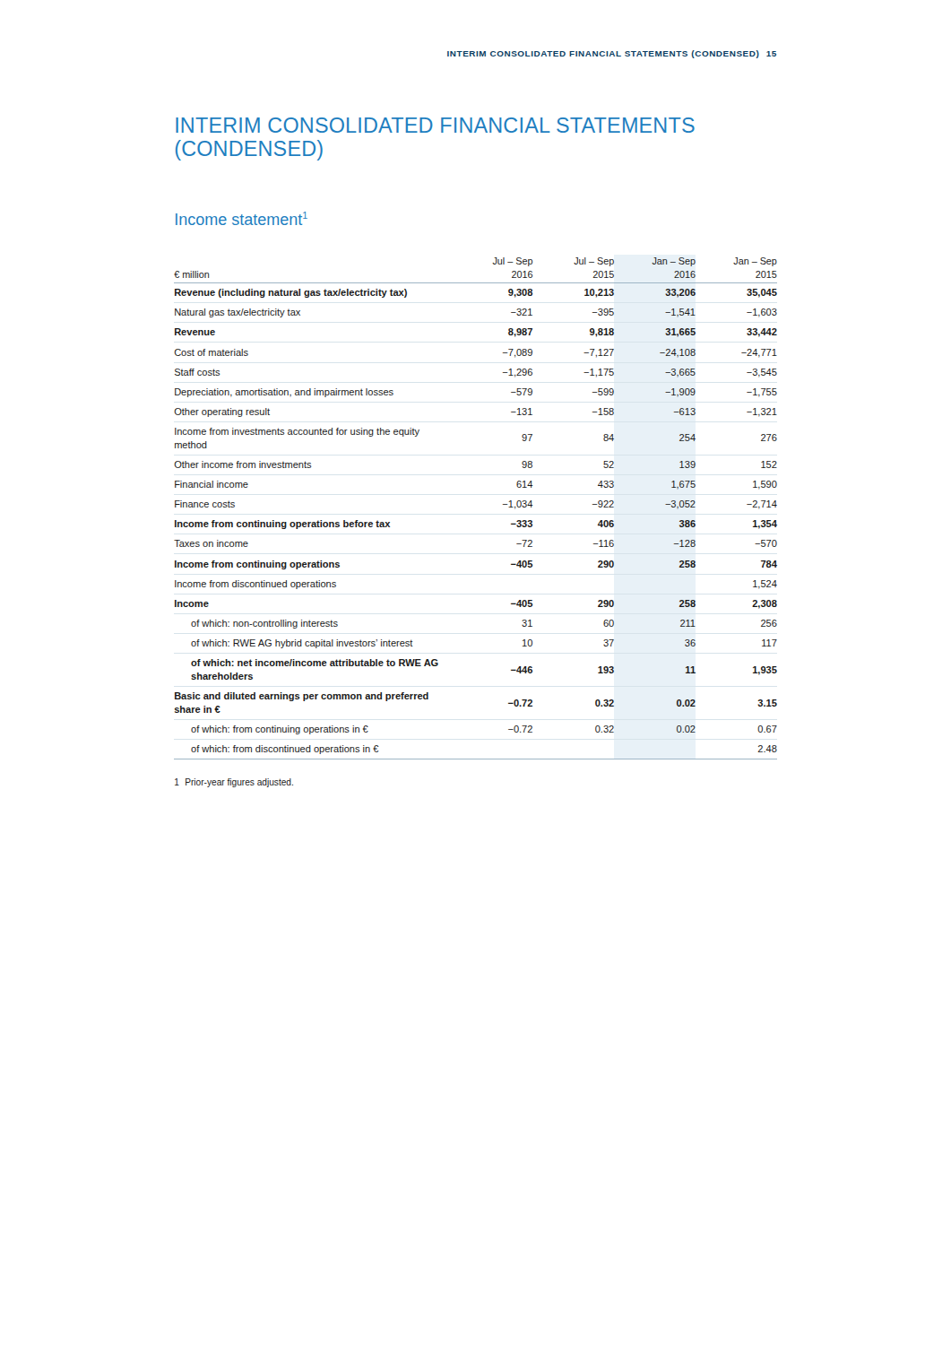INTERIM CONSOLIDATED FINANCIAL STATEMENTS (CONDENSED) 15
INTERIM CONSOLIDATED FINANCIAL STATEMENTS (CONDENSED)
Income statement1
| | Jul – Sep | Jul – Sep | Jan – Sep | Jan – Sep |
| --- | --- | --- | --- | --- |
| € million | 2016 | 2015 | 2016 | 2015 |
| Revenue (including natural gas tax/electricity tax) | 9,308 | 10,213 | 33,206 | 35,045 |
| Natural gas tax/electricity tax | −321 | −395 | −1,541 | −1,603 |
| Revenue | 8,987 | 9,818 | 31,665 | 33,442 |
| Cost of materials | −7,089 | −7,127 | −24,108 | −24,771 |
| Staff costs | −1,296 | −1,175 | −3,665 | −3,545 |
| Depreciation, amortisation, and impairment losses | −579 | −599 | −1,909 | −1,755 |
| Other operating result | −131 | −158 | −613 | −1,321 |
| Income from investments accounted for using the equity method | 97 | 84 | 254 | 276 |
| Other income from investments | 98 | 52 | 139 | 152 |
| Financial income | 614 | 433 | 1,675 | 1,590 |
| Finance costs | −1,034 | −922 | −3,052 | −2,714 |
| Income from continuing operations before tax | −333 | 406 | 386 | 1,354 |
| Taxes on income | −72 | −116 | −128 | −570 |
| Income from continuing operations | −405 | 290 | 258 | 784 |
| Income from discontinued operations | | | | 1,524 |
| Income | −405 | 290 | 258 | 2,308 |
| of which: non-controlling interests | 31 | 60 | 211 | 256 |
| of which: RWE AG hybrid capital investors’ interest | 10 | 37 | 36 | 117 |
| of which: net income/income attributable to RWE AG shareholders | −446 | 193 | 11 | 1,935 |
| Basic and diluted earnings per common and preferred share in € | −0.72 | 0.32 | 0.02 | 3.15 |
| of which: from continuing operations in € | −0.72 | 0.32 | 0.02 | 0.67 |
| of which: from discontinued operations in € | | | | 2.48 |
1 Prior-year figures adjusted.